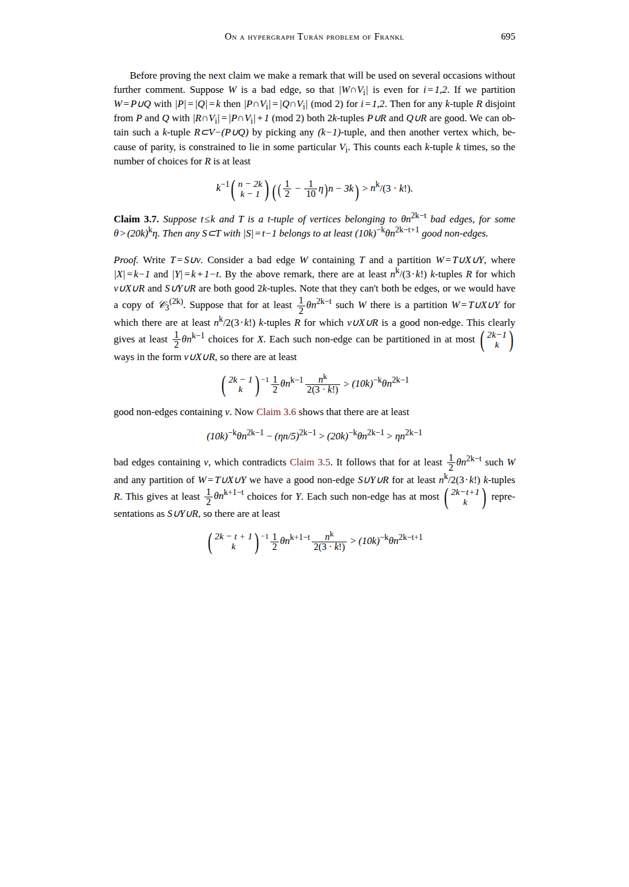On a hypergraph Turán problem of Frankl 695
Before proving the next claim we make a remark that will be used on several occasions without further comment. Suppose W is a bad edge, so that |W∩Vi| is even for i = 1,2. If we partition W = P∪Q with |P| = |Q| = k then |P∩Vi| = |Q∩Vi| (mod 2) for i = 1,2. Then for any k-tuple R disjoint from P and Q with |R∩Vi| = |P∩Vi| + 1 (mod 2) both 2k-tuples P∪R and Q∪R are good. We can obtain such a k-tuple R⊂V−(P∪Q) by picking any (k−1)-tuple, and then another vertex which, because of parity, is constrained to lie in some particular Vi. This counts each k-tuple k times, so the number of choices for R is at least
k−1(n − 2k k − 1)((12 − 110 η) n − 3k) > nk/(3 · k!).
Claim 3.7. Suppose t ≤ k and T is a t-tuple of vertices belonging to θn2k−t bad edges, for some θ > (20k)kη. Then any S⊂T with |S| = t−1 belongs to at least (10k)−kθn2k−t+1 good non-edges.
Proof. Write T = S∪v. Consider a bad edge W containing T and a partition W = T∪X∪Y, where |X| = k−1 and |Y| = k + 1−t. By the above remark, there are at least nk/(3 · k!) k-tuples R for which v∪X∪R and S∪Y∪R are both good 2k-tuples. Note that they can't both be edges, or we would have a copy of 𝒞3(2k). Suppose that for at least 12 θn2k−t such W there is a partition W = T∪X∪Y for which there are at least nk/2(3 · k!) k-tuples R for which v∪X∪R is a good non-edge. This clearly gives at least 12 θnk−1 choices for X. Each such non-edge can be partitioned in at most (2k−1 k) ways in the form v∪X∪R, so there are at least
(2k − 1 k)−1 12 θnk−1 nk 2(3 · k!) > (10k)−kθn2k−1
good non-edges containing v. Now Claim 3.6 shows that there are at least
(10k)−kθn2k−1 − (ηn/5)2k−1 > (20k)−kθn2k−1 > ηn2k−1
bad edges containing v, which contradicts Claim 3.5. It follows that for at least 12 θn2k−t such W and any partition of W = T∪X∪Y we have a good non-edge S∪Y∪R for at least nk/2(3 · k!) k-tuples R. This gives at least 12 θnk+1−t choices for Y. Each such non-edge has at most (2k−t+1 k) representations as S∪Y∪R, so there are at least
(2k − t + 1 k)−1 12 θnk+1−t nk 2(3 · k!) > (10k)−kθn2k−t+1